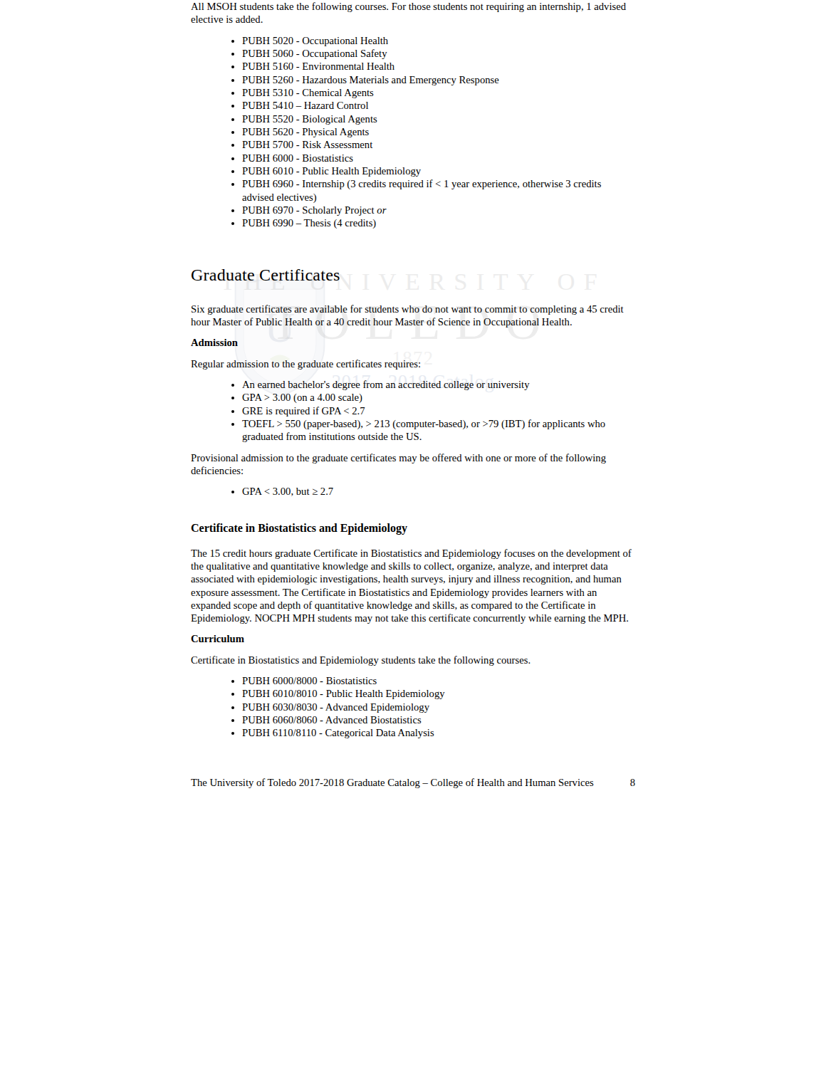U
THE UNIVERSITY OF
TOLEDO
1872
2017 - 2018 Catalog
All MSOH students take the following courses. For those students not requiring an internship, 1 advised elective is added.
PUBH 5020 - Occupational Health
PUBH 5060 - Occupational Safety
PUBH 5160 - Environmental Health
PUBH 5260 - Hazardous Materials and Emergency Response
PUBH 5310 - Chemical Agents
PUBH 5410 – Hazard Control
PUBH 5520 - Biological Agents
PUBH 5620 - Physical Agents
PUBH 5700 - Risk Assessment
PUBH 6000 - Biostatistics
PUBH 6010 - Public Health Epidemiology
PUBH 6960 - Internship (3 credits required if < 1 year experience, otherwise 3 credits advised electives)
PUBH 6970 - Scholarly Project or
PUBH 6990 – Thesis (4 credits)
Graduate Certificates
Six graduate certificates are available for students who do not want to commit to completing a 45 credit hour Master of Public Health or a 40 credit hour Master of Science in Occupational Health.
Admission
Regular admission to the graduate certificates requires:
An earned bachelor's degree from an accredited college or university
GPA > 3.00 (on a 4.00 scale)
GRE is required if GPA < 2.7
TOEFL > 550 (paper-based), > 213 (computer-based), or >79 (IBT) for applicants who graduated from institutions outside the US.
Provisional admission to the graduate certificates may be offered with one or more of the following deficiencies:
GPA < 3.00, but ≥ 2.7
Certificate in Biostatistics and Epidemiology
The 15 credit hours graduate Certificate in Biostatistics and Epidemiology focuses on the development of the qualitative and quantitative knowledge and skills to collect, organize, analyze, and interpret data associated with epidemiologic investigations, health surveys, injury and illness recognition, and human exposure assessment. The Certificate in Biostatistics and Epidemiology provides learners with an expanded scope and depth of quantitative knowledge and skills, as compared to the Certificate in Epidemiology. NOCPH MPH students may not take this certificate concurrently while earning the MPH.
Curriculum
Certificate in Biostatistics and Epidemiology students take the following courses.
PUBH 6000/8000 - Biostatistics
PUBH 6010/8010 - Public Health Epidemiology
PUBH 6030/8030 - Advanced Epidemiology
PUBH 6060/8060 - Advanced Biostatistics
PUBH 6110/8110 - Categorical Data Analysis
The University of Toledo 2017-2018 Graduate Catalog – College of Health and Human Services 8